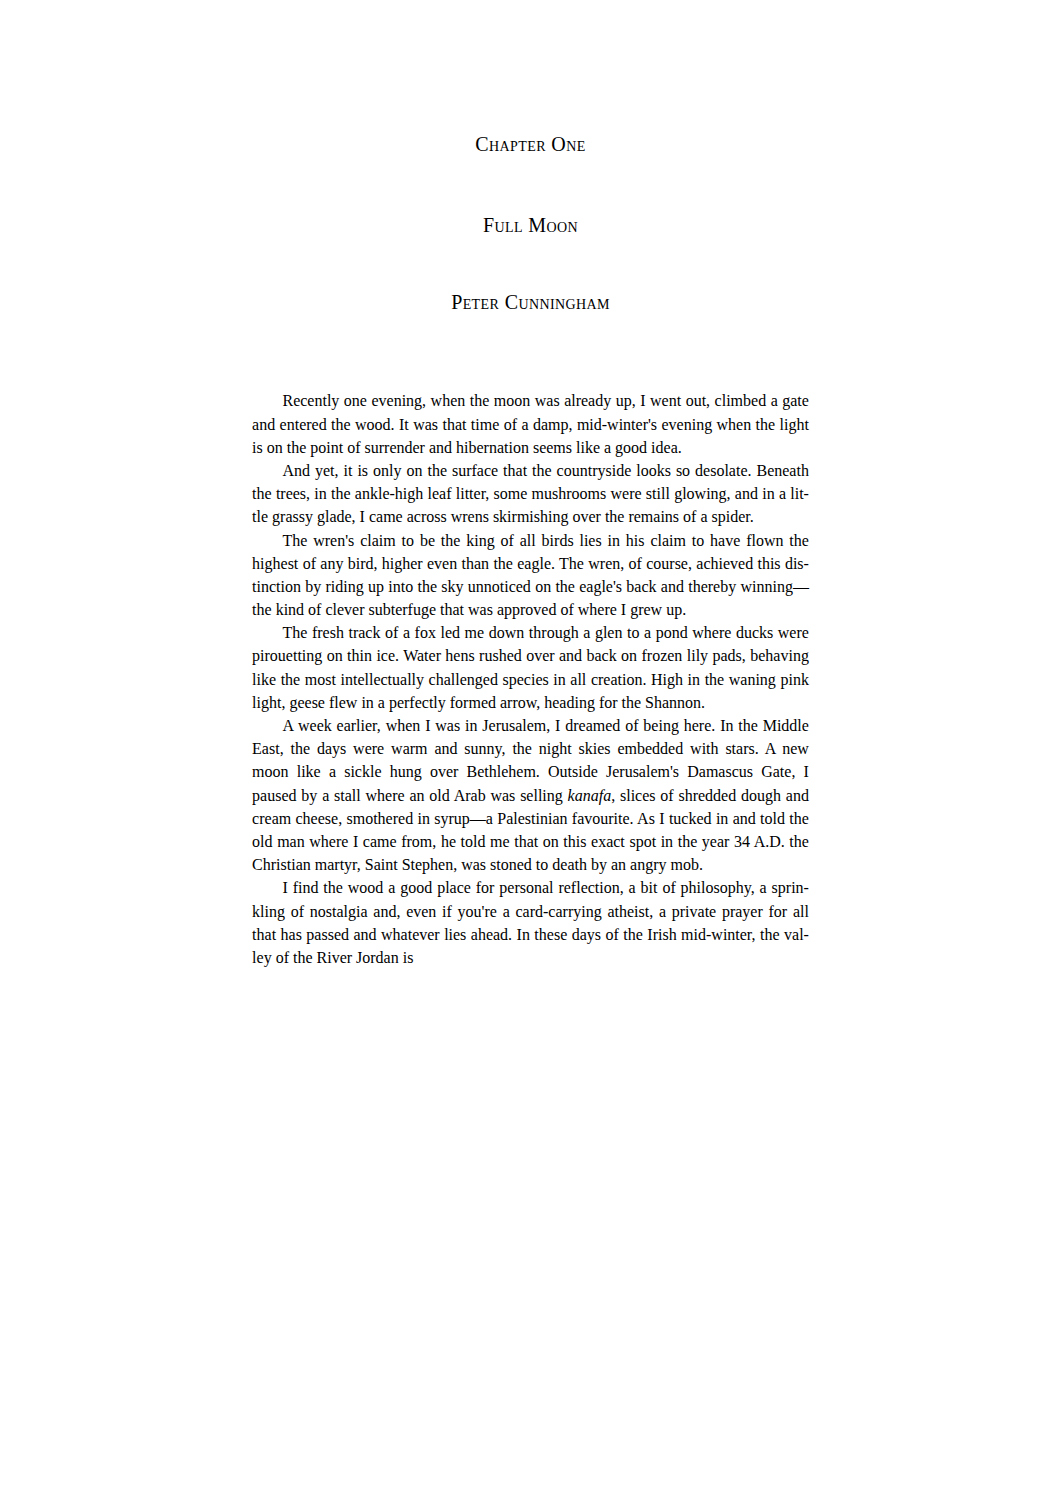Chapter One
Full Moon
Peter Cunningham
Recently one evening, when the moon was already up, I went out, climbed a gate and entered the wood. It was that time of a damp, mid-winter's evening when the light is on the point of surrender and hibernation seems like a good idea.
And yet, it is only on the surface that the countryside looks so desolate. Beneath the trees, in the ankle-high leaf litter, some mushrooms were still glowing, and in a little grassy glade, I came across wrens skirmishing over the remains of a spider.
The wren's claim to be the king of all birds lies in his claim to have flown the highest of any bird, higher even than the eagle. The wren, of course, achieved this distinction by riding up into the sky unnoticed on the eagle's back and thereby winning—the kind of clever subterfuge that was approved of where I grew up.
The fresh track of a fox led me down through a glen to a pond where ducks were pirouetting on thin ice. Water hens rushed over and back on frozen lily pads, behaving like the most intellectually challenged species in all creation. High in the waning pink light, geese flew in a perfectly formed arrow, heading for the Shannon.
A week earlier, when I was in Jerusalem, I dreamed of being here. In the Middle East, the days were warm and sunny, the night skies embedded with stars. A new moon like a sickle hung over Bethlehem. Outside Jerusalem's Damascus Gate, I paused by a stall where an old Arab was selling kanafa, slices of shredded dough and cream cheese, smothered in syrup—a Palestinian favourite. As I tucked in and told the old man where I came from, he told me that on this exact spot in the year 34 A.D. the Christian martyr, Saint Stephen, was stoned to death by an angry mob.
I find the wood a good place for personal reflection, a bit of philosophy, a sprinkling of nostalgia and, even if you're a card-carrying atheist, a private prayer for all that has passed and whatever lies ahead. In these days of the Irish mid-winter, the valley of the River Jordan is